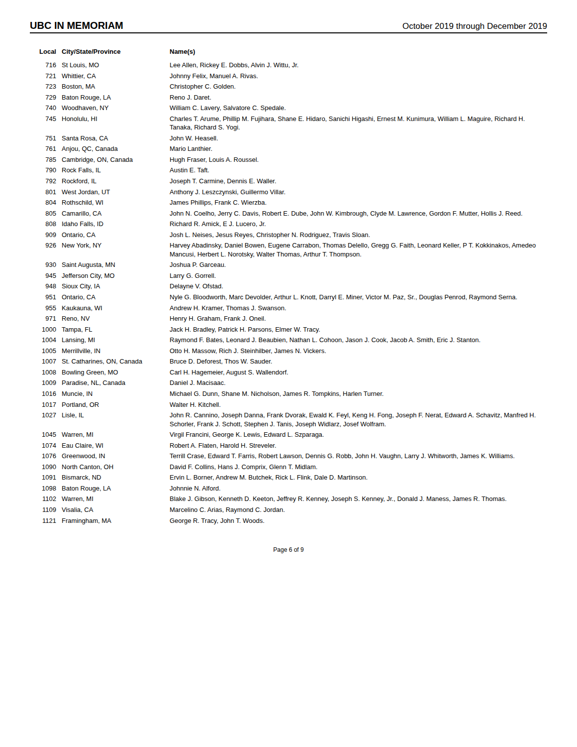UBC IN MEMORIAM
October 2019 through December 2019
| Local | City/State/Province | Name(s) |
| --- | --- | --- |
| 716 | St Louis, MO | Lee Allen, Rickey E. Dobbs, Alvin J. Wittu, Jr. |
| 721 | Whittier, CA | Johnny Felix, Manuel A. Rivas. |
| 723 | Boston, MA | Christopher C. Golden. |
| 729 | Baton Rouge, LA | Reno J. Daret. |
| 740 | Woodhaven, NY | William C. Lavery, Salvatore C. Spedale. |
| 745 | Honolulu, HI | Charles T. Arume, Phillip M. Fujihara, Shane E. Hidaro, Sanichi Higashi, Ernest M. Kunimura, William L. Maguire, Richard H. Tanaka, Richard S. Yogi. |
| 751 | Santa Rosa, CA | John W. Heasell. |
| 761 | Anjou, QC, Canada | Mario Lanthier. |
| 785 | Cambridge, ON, Canada | Hugh Fraser, Louis A. Roussel. |
| 790 | Rock Falls, IL | Austin E. Taft. |
| 792 | Rockford, IL | Joseph T. Carmine, Dennis E. Waller. |
| 801 | West Jordan, UT | Anthony J. Leszczynski, Guillermo Villar. |
| 804 | Rothschild, WI | James Phillips, Frank C. Wierzba. |
| 805 | Camarillo, CA | John N. Coelho, Jerry C. Davis, Robert E. Dube, John W. Kimbrough, Clyde M. Lawrence, Gordon F. Mutter, Hollis J. Reed. |
| 808 | Idaho Falls, ID | Richard R. Amick, E J. Lucero, Jr. |
| 909 | Ontario, CA | Josh L. Neises, Jesus Reyes, Christopher N. Rodriguez, Travis Sloan. |
| 926 | New York, NY | Harvey Abadinsky, Daniel Bowen, Eugene Carrabon, Thomas Delello, Gregg G. Faith, Leonard Keller, P T. Kokkinakos, Amedeo Mancusi, Herbert L. Norotsky, Walter Thomas, Arthur T. Thompson. |
| 930 | Saint Augusta, MN | Joshua P. Garceau. |
| 945 | Jefferson City, MO | Larry G. Gorrell. |
| 948 | Sioux City, IA | Delayne V. Ofstad. |
| 951 | Ontario, CA | Nyle G. Bloodworth, Marc Devolder, Arthur L. Knott, Darryl E. Miner, Victor M. Paz, Sr., Douglas Penrod, Raymond Serna. |
| 955 | Kaukauna, WI | Andrew H. Kramer, Thomas J. Swanson. |
| 971 | Reno, NV | Henry H. Graham, Frank J. Oneil. |
| 1000 | Tampa, FL | Jack H. Bradley, Patrick H. Parsons, Elmer W. Tracy. |
| 1004 | Lansing, MI | Raymond F. Bates, Leonard J. Beaubien, Nathan L. Cohoon, Jason J. Cook, Jacob A. Smith, Eric J. Stanton. |
| 1005 | Merrillville, IN | Otto H. Massow, Rich J. Steinhilber, James N. Vickers. |
| 1007 | St. Catharines, ON, Canada | Bruce D. Deforest, Thos W. Sauder. |
| 1008 | Bowling Green, MO | Carl H. Hagemeier, August S. Wallendorf. |
| 1009 | Paradise, NL, Canada | Daniel J. Macisaac. |
| 1016 | Muncie, IN | Michael G. Dunn, Shane M. Nicholson, James R. Tompkins, Harlen Turner. |
| 1017 | Portland, OR | Walter H. Kitchell. |
| 1027 | Lisle, IL | John R. Cannino, Joseph Danna, Frank Dvorak, Ewald K. Feyl, Keng H. Fong, Joseph F. Nerat, Edward A. Schavitz, Manfred H. Schorler, Frank J. Schott, Stephen J. Tanis, Joseph Widlarz, Josef Wolfram. |
| 1045 | Warren, MI | Virgil Francini, George K. Lewis, Edward L. Szparaga. |
| 1074 | Eau Claire, WI | Robert A. Flaten, Harold H. Streveler. |
| 1076 | Greenwood, IN | Terrill Crase, Edward T. Farris, Robert Lawson, Dennis G. Robb, John H. Vaughn, Larry J. Whitworth, James K. Williams. |
| 1090 | North Canton, OH | David F. Collins, Hans J. Comprix, Glenn T. Midlam. |
| 1091 | Bismarck, ND | Ervin L. Borner, Andrew M. Butchek, Rick L. Flink, Dale D. Martinson. |
| 1098 | Baton Rouge, LA | Johnnie N. Alford. |
| 1102 | Warren, MI | Blake J. Gibson, Kenneth D. Keeton, Jeffrey R. Kenney, Joseph S. Kenney, Jr., Donald J. Maness, James R. Thomas. |
| 1109 | Visalia, CA | Marcelino C. Arias, Raymond C. Jordan. |
| 1121 | Framingham, MA | George R. Tracy, John T. Woods. |
Page 6 of 9